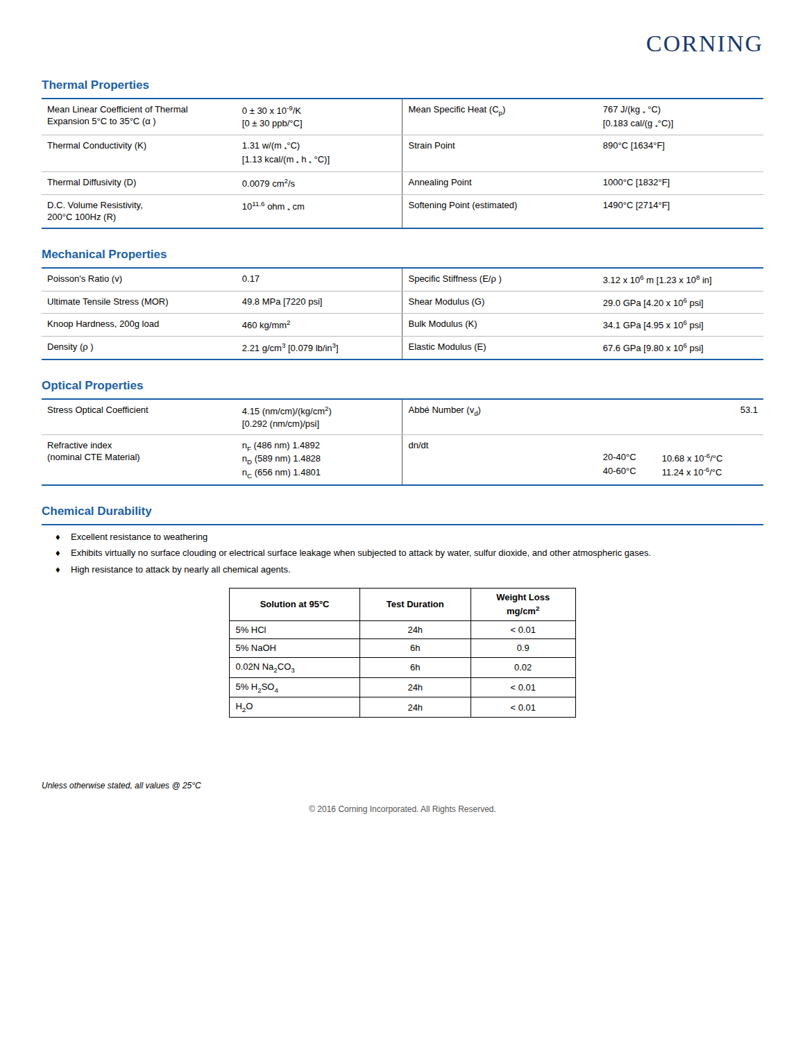CORNING
Thermal Properties
| Mean Linear Coefficient of Thermal Expansion 5°C to 35°C (α ) | 0 ± 30 x 10 -9 /K [0 ± 30 ppb/°C] | Mean Specific Heat (C p ) | 767 J/(kg * °C) [0.183 cal/(g * °C)] |
| Thermal Conductivity (K) | 1.31 w/(m * °C) [1.13 kcal/(m * h * °C)] | Strain Point | 890°C [1634°F] |
| Thermal Diffusivity (D) | 0.0079 cm 2 /s | Annealing Point | 1000°C [1832°F] |
| D.C. Volume Resistivity, 200°C 100Hz (R) | 10 11.6 ohm * cm | Softening Point (estimated) | 1490°C [2714°F] |
Mechanical Properties
| Poisson's Ratio (v) | 0.17 | Specific Stiffness (E/ρ ) | 3.12 x 10 6 m [1.23 x 10 8 in] |
| Ultimate Tensile Stress (MOR) | 49.8 MPa [7220 psi] | Shear Modulus (G) | 29.0 GPa [4.20 x 10 6 psi] |
| Knoop Hardness, 200g load | 460 kg/mm 2 | Bulk Modulus (K) | 34.1 GPa [4.95 x 10 6 psi] |
| Density (ρ ) | 2.21 g/cm 3 [0.079 lb/in 3 ] | Elastic Modulus (E) | 67.6 GPa [9.80 x 10 6 psi] |
Optical Properties
| Stress Optical Coefficient | 4.15 (nm/cm)/(kg/cm 2 ) [0.292 (nm/cm)/psi] | Abbé Number (v d ) | 53.1 |
| Refractive index (nominal CTE Material) | n F (486 nm) 1.4892 n D (589 nm) 1.4828 n C (656 nm) 1.4801 | dn/dt | / 20-40°C / 10.68 x 10 -6 /°C / / 40-60°C / 11.24 x 10 -6 /°C / |
Chemical Durability
Excellent resistance to weathering
Exhibits virtually no surface clouding or electrical surface leakage when subjected to attack by water, sulfur dioxide, and other atmospheric gases.
High resistance to attack by nearly all chemical agents.
| Solution at 95°C | Test Duration | Weight Loss mg/cm 2 |
| --- | --- | --- |
| 5% HCl | 24h | < 0.01 |
| 5% NaOH | 6h | 0.9 |
| 0.02N Na 2 CO 3 | 6h | 0.02 |
| 5% H 2 SO 4 | 24h | < 0.01 |
| H 2 O | 24h | < 0.01 |
Unless otherwise stated, all values @ 25°C
© 2016 Corning Incorporated. All Rights Reserved.